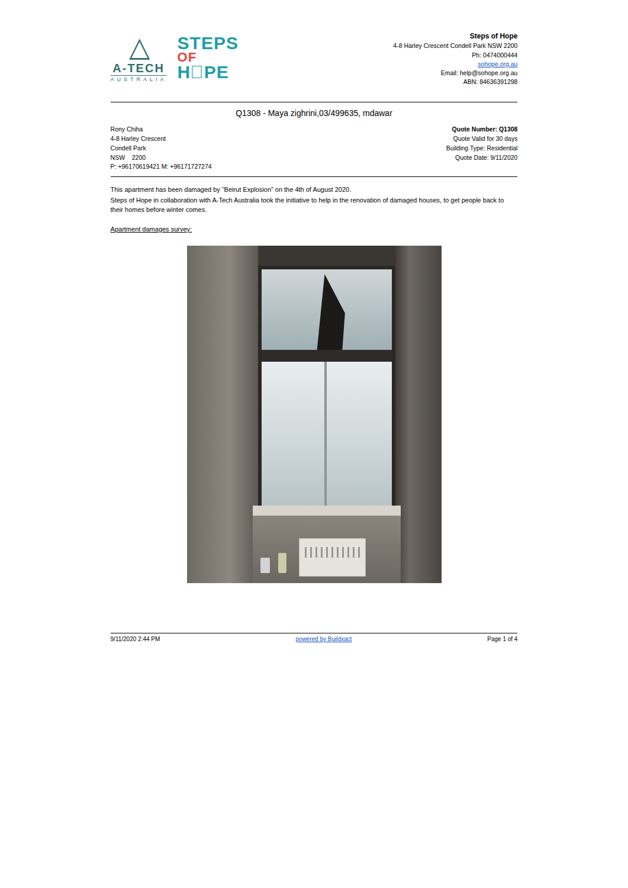△
A-TECH
AUSTRALIA
STEPS
OF
H⃝PE
Steps of Hope
4-8 Harley Crescent Condell Park NSW 2200
Ph: 0474000444
sohope.org.au
Email: help@sohope.org.au
ABN: 84636391298
Q1308 - Maya zighrini,03/499635, mdawar
Rony Chiha
4-8 Harley Crescent
Condell Park
NSW 2200
P: +96170619421 M: +96171727274
Quote Number: Q1308
Quote Valid for 30 days
Building Type: Residential
Quote Date: 9/11/2020
This apartment has been damaged by “Beirut Explosion” on the 4th of August 2020.
Steps of Hope in collaboration with A-Tech Australia took the initiative to help in the renovation of damaged houses, to get people back to their homes before winter comes.
Apartment damages survey:
9/11/2020 2:44 PM
powered by Buildxact
Page 1 of 4